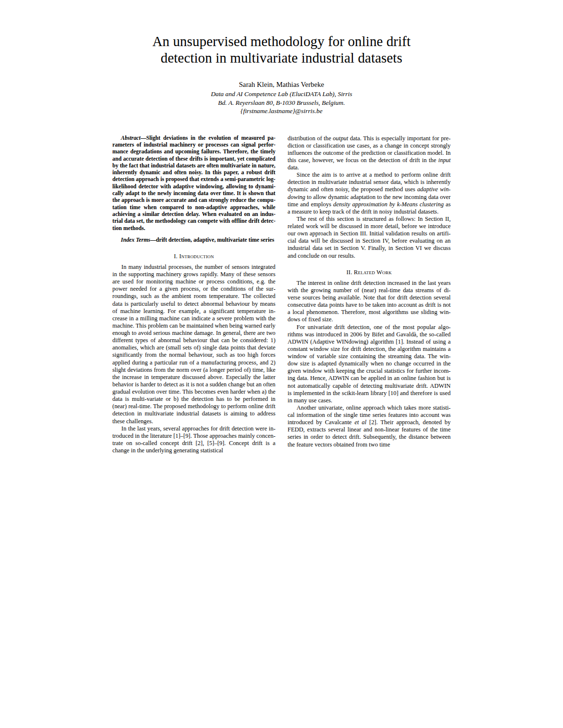An unsupervised methodology for online drift
detection in multivariate industrial datasets
Sarah Klein, Mathias Verbeke
Data and AI Competence Lab (EluciDATA Lab), Sirris
Bd. A. Reyerslaan 80, B-1030 Brussels, Belgium.
{firstname.lastname}@sirris.be
Abstract—Slight deviations in the evolution of measured parameters of industrial machinery or processes can signal performance degradations and upcoming failures. Therefore, the timely and accurate detection of these drifts is important, yet complicated by the fact that industrial datasets are often multivariate in nature, inherently dynamic and often noisy. In this paper, a robust drift detection approach is proposed that extends a semi-parametric log-likelihood detector with adaptive windowing, allowing to dynamically adapt to the newly incoming data over time. It is shown that the approach is more accurate and can strongly reduce the computation time when compared to non-adaptive approaches, while achieving a similar detection delay. When evaluated on an industrial data set, the methodology can compete with offline drift detection methods.
Index Terms—drift detection, adaptive, multivariate time series
I. Introduction
In many industrial processes, the number of sensors integrated in the supporting machinery grows rapidly. Many of these sensors are used for monitoring machine or process conditions, e.g. the power needed for a given process, or the conditions of the surroundings, such as the ambient room temperature. The collected data is particularly useful to detect abnormal behaviour by means of machine learning. For example, a significant temperature increase in a milling machine can indicate a severe problem with the machine. This problem can be maintained when being warned early enough to avoid serious machine damage. In general, there are two different types of abnormal behaviour that can be considered: 1) anomalies, which are (small sets of) single data points that deviate significantly from the normal behaviour, such as too high forces applied during a particular run of a manufacturing process, and 2) slight deviations from the norm over (a longer period of) time, like the increase in temperature discussed above. Especially the latter behavior is harder to detect as it is not a sudden change but an often gradual evolution over time. This becomes even harder when a) the data is multi-variate or b) the detection has to be performed in (near) real-time. The proposed methodology to perform online drift detection in multivariate industrial datasets is aiming to address these challenges.
In the last years, several approaches for drift detection were introduced in the literature [1]–[9]. Those approaches mainly concentrate on so-called concept drift [2], [5]–[9]. Concept drift is a change in the underlying generating statistical
distribution of the output data. This is especially important for prediction or classification use cases, as a change in concept strongly influences the outcome of the prediction or classification model. In this case, however, we focus on the detection of drift in the input data.
Since the aim is to arrive at a method to perform online drift detection in multivariate industrial sensor data, which is inherently dynamic and often noisy, the proposed method uses adaptive windowing to allow dynamic adaptation to the new incoming data over time and employs density approximation by k-Means clustering as a measure to keep track of the drift in noisy industrial datasets.
The rest of this section is structured as follows: In Section II, related work will be discussed in more detail, before we introduce our own approach in Section III. Initial validation results on artificial data will be discussed in Section IV, before evaluating on an industrial data set in Section V. Finally, in Section VI we discuss and conclude on our results.
II. Related Work
The interest in online drift detection increased in the last years with the growing number of (near) real-time data streams of diverse sources being available. Note that for drift detection several consecutive data points have to be taken into account as drift is not a local phenomenon. Therefore, most algorithms use sliding windows of fixed size.
For univariate drift detection, one of the most popular algorithms was introduced in 2006 by Bifet and Gavaldà, the so-called ADWIN (Adaptive WINdowing) algorithm [1]. Instead of using a constant window size for drift detection, the algorithm maintains a window of variable size containing the streaming data. The window size is adapted dynamically when no change occurred in the given window with keeping the crucial statistics for further incoming data. Hence, ADWIN can be applied in an online fashion but is not automatically capable of detecting multivariate drift. ADWIN is implemented in the scikit-learn library [10] and therefore is used in many use cases.
Another univariate, online approach which takes more statistical information of the single time series features into account was introduced by Cavalcante et al [2]. Their approach, denoted by FEDD, extracts several linear and non-linear features of the time series in order to detect drift. Subsequently, the distance between the feature vectors obtained from two time